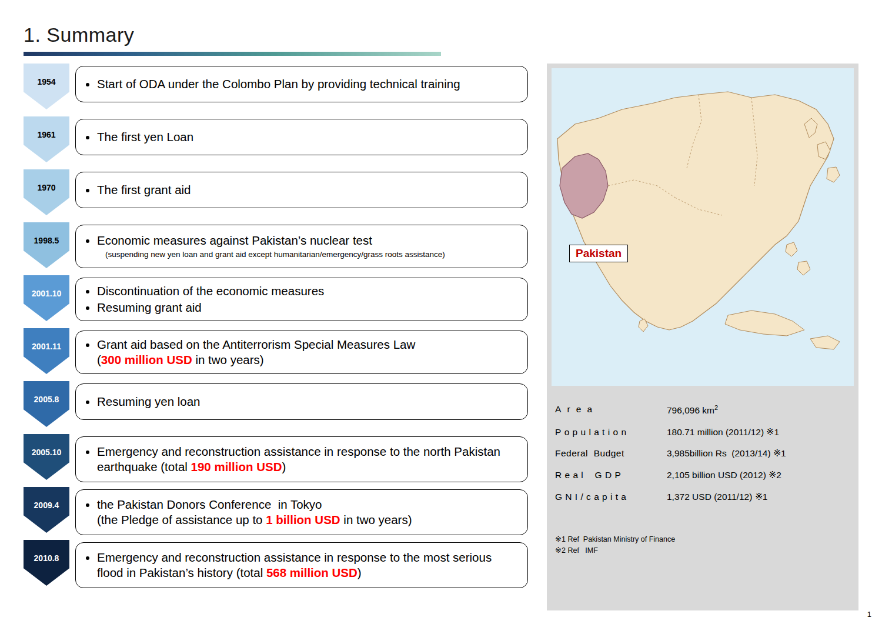1. Summary
1954
Start of ODA under the Colombo Plan by providing technical training
1961
The first yen Loan
1970
The first grant aid
1998.5
Economic measures against Pakistan’s nuclear test (suspending new yen loan and grant aid except humanitarian/emergency/grass roots assistance)
2001.10
Discontinuation of the economic measures
Resuming grant aid
2001.11
Grant aid based on the Antiterrorism Special Measures Law
(300 million USD in two years)
2005.8
Resuming yen loan
2005.10
Emergency and reconstruction assistance in response to the north Pakistan earthquake (total 190 million USD)
2009.4
the Pakistan Donors Conference in Tokyo
(the Pledge of assistance up to 1 billion USD in two years)
2010.8
Emergency and reconstruction assistance in response to the most serious flood in Pakistan’s history (total 568 million USD)
Pakistan
| A r e a | 796,096 km 2 |
| P o p u l a t i o n | 180.71 million (2011/12) ※1 |
| Federal Budget | 3,985billion Rs (2013/14) ※1 |
| R e a l G D P | 2,105 billion USD (2012) ※2 |
| G N I / c a p i t a | 1,372 USD (2011/12) ※1 |
※1 Ref Pakistan Ministry of Finance
※2 Ref IMF
1